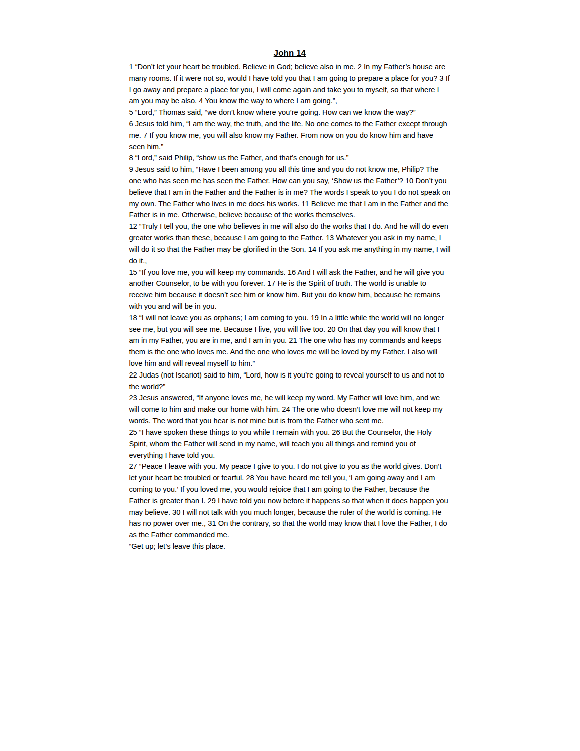John 14
1 “Don’t let your heart be troubled. Believe in God; believe also in me. 2 In my Father’s house are many rooms. If it were not so, would I have told you that I am going to prepare a place for you? 3 If I go away and prepare a place for you, I will come again and take you to myself, so that where I am you may be also. 4 You know the way to where I am going.”,
5 “Lord,” Thomas said, “we don’t know where you’re going. How can we know the way?”
6 Jesus told him, “I am the way, the truth, and the life. No one comes to the Father except through me. 7 If you know me, you will also know my Father. From now on you do know him and have seen him.”
8 “Lord,” said Philip, “show us the Father, and that’s enough for us.”
9 Jesus said to him, “Have I been among you all this time and you do not know me, Philip? The one who has seen me has seen the Father. How can you say, ‘Show us the Father’? 10 Don’t you believe that I am in the Father and the Father is in me? The words I speak to you I do not speak on my own. The Father who lives in me does his works. 11 Believe me that I am in the Father and the Father is in me. Otherwise, believe because of the works themselves.
12 “Truly I tell you, the one who believes in me will also do the works that I do. And he will do even greater works than these, because I am going to the Father. 13 Whatever you ask in my name, I will do it so that the Father may be glorified in the Son. 14 If you ask me anything in my name, I will do it.,
15 “If you love me, you will keep my commands. 16 And I will ask the Father, and he will give you another Counselor, to be with you forever. 17 He is the Spirit of truth. The world is unable to receive him because it doesn’t see him or know him. But you do know him, because he remains with you and will be in you.
18 “I will not leave you as orphans; I am coming to you. 19 In a little while the world will no longer see me, but you will see me. Because I live, you will live too. 20 On that day you will know that I am in my Father, you are in me, and I am in you. 21 The one who has my commands and keeps them is the one who loves me. And the one who loves me will be loved by my Father. I also will love him and will reveal myself to him.”
22 Judas (not Iscariot) said to him, “Lord, how is it you’re going to reveal yourself to us and not to the world?”
23 Jesus answered, “If anyone loves me, he will keep my word. My Father will love him, and we will come to him and make our home with him. 24 The one who doesn’t love me will not keep my words. The word that you hear is not mine but is from the Father who sent me.
25 “I have spoken these things to you while I remain with you. 26 But the Counselor, the Holy Spirit, whom the Father will send in my name, will teach you all things and remind you of everything I have told you.
27 “Peace I leave with you. My peace I give to you. I do not give to you as the world gives. Don’t let your heart be troubled or fearful. 28 You have heard me tell you, ‘I am going away and I am coming to you.’ If you loved me, you would rejoice that I am going to the Father, because the Father is greater than I. 29 I have told you now before it happens so that when it does happen you may believe. 30 I will not talk with you much longer, because the ruler of the world is coming. He has no power over me., 31 On the contrary, so that the world may know that I love the Father, I do as the Father commanded me.
“Get up; let’s leave this place.